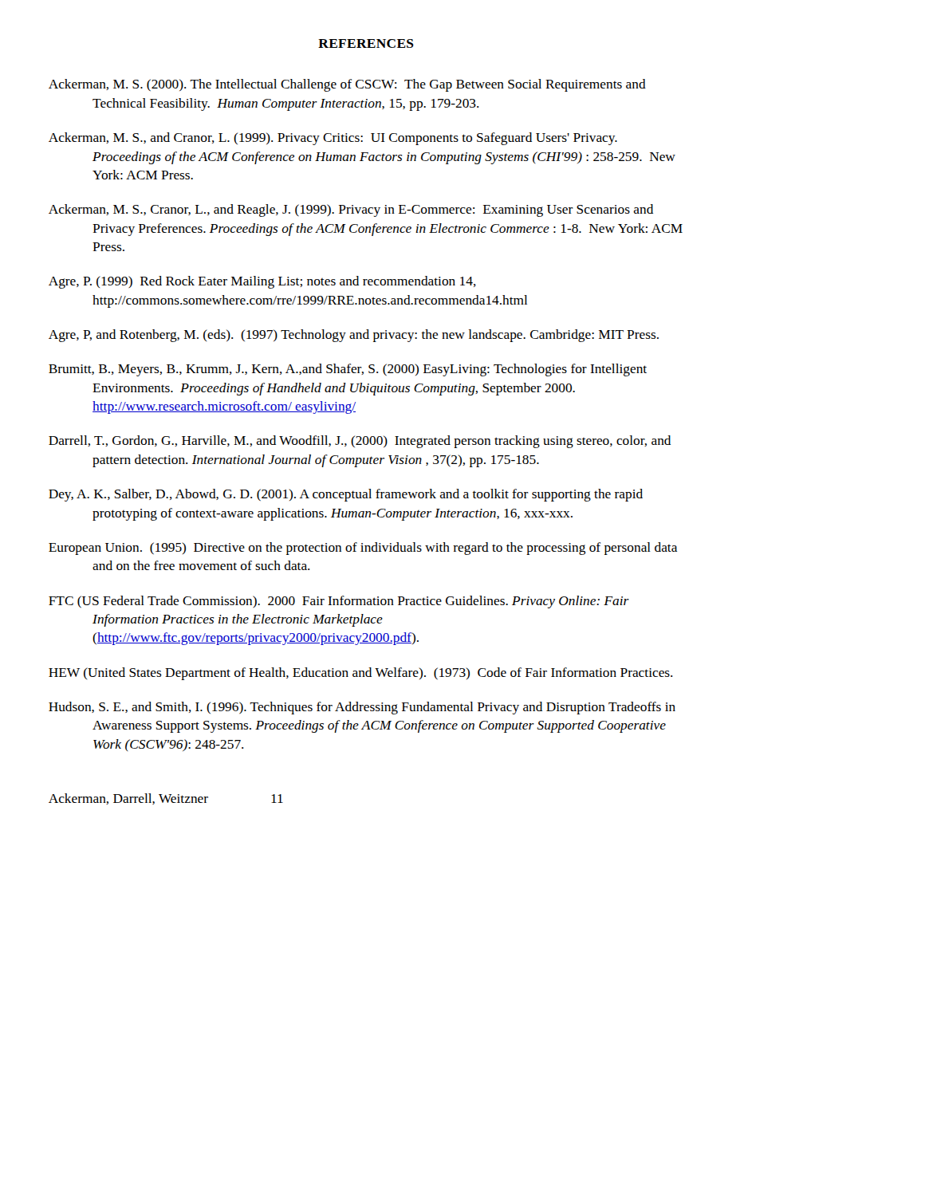REFERENCES
Ackerman, M. S. (2000). The Intellectual Challenge of CSCW: The Gap Between Social Requirements and Technical Feasibility. Human Computer Interaction, 15, pp. 179-203.
Ackerman, M. S., and Cranor, L. (1999). Privacy Critics: UI Components to Safeguard Users' Privacy. Proceedings of the ACM Conference on Human Factors in Computing Systems (CHI'99) : 258-259. New York: ACM Press.
Ackerman, M. S., Cranor, L., and Reagle, J. (1999). Privacy in E-Commerce: Examining User Scenarios and Privacy Preferences. Proceedings of the ACM Conference in Electronic Commerce : 1-8. New York: ACM Press.
Agre, P. (1999) Red Rock Eater Mailing List; notes and recommendation 14, http://commons.somewhere.com/rre/1999/RRE.notes.and.recommenda14.html
Agre, P, and Rotenberg, M. (eds). (1997) Technology and privacy: the new landscape. Cambridge: MIT Press.
Brumitt, B., Meyers, B., Krumm, J., Kern, A.,and Shafer, S. (2000) EasyLiving: Technologies for Intelligent Environments. Proceedings of Handheld and Ubiquitous Computing, September 2000. http://www.research.microsoft.com/ easyliving/
Darrell, T., Gordon, G., Harville, M., and Woodfill, J., (2000) Integrated person tracking using stereo, color, and pattern detection. International Journal of Computer Vision , 37(2), pp. 175-185.
Dey, A. K., Salber, D., Abowd, G. D. (2001). A conceptual framework and a toolkit for supporting the rapid prototyping of context-aware applications. Human-Computer Interaction, 16, xxx-xxx.
European Union. (1995) Directive on the protection of individuals with regard to the processing of personal data and on the free movement of such data.
FTC (US Federal Trade Commission). 2000 Fair Information Practice Guidelines. Privacy Online: Fair Information Practices in the Electronic Marketplace (http://www.ftc.gov/reports/privacy2000/privacy2000.pdf).
HEW (United States Department of Health, Education and Welfare). (1973) Code of Fair Information Practices.
Hudson, S. E., and Smith, I. (1996). Techniques for Addressing Fundamental Privacy and Disruption Tradeoffs in Awareness Support Systems. Proceedings of the ACM Conference on Computer Supported Cooperative Work (CSCW'96): 248-257.
Ackerman, Darrell, Weitzner11